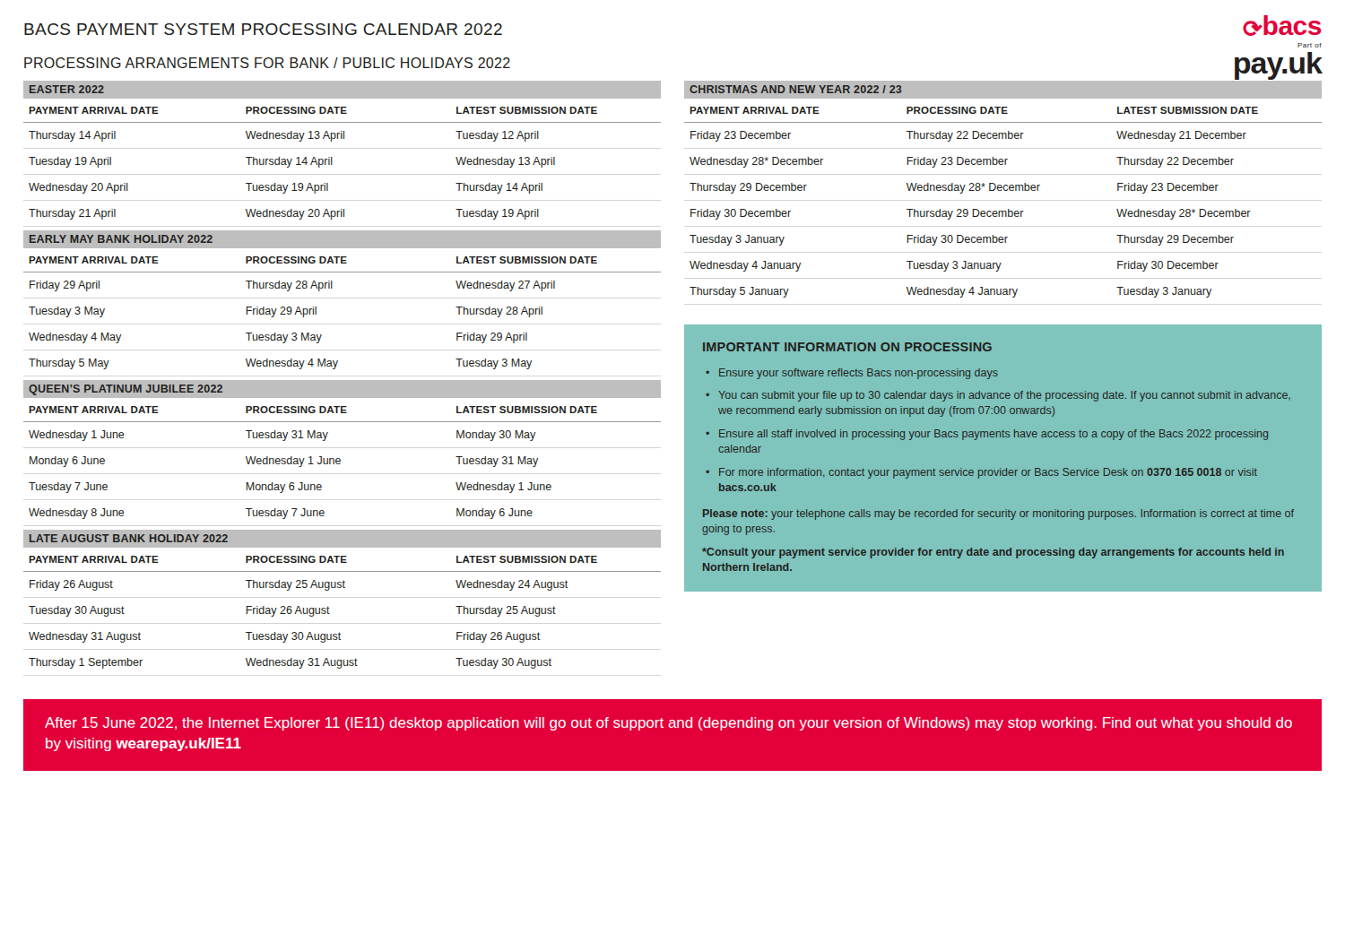⟳bacs
Part of
pay.uk
Bacs Payment System Processing Calendar 2022
Processing Arrangements for Bank / Public Holidays 2022
Easter 2022
| Payment Arrival Date | Processing Date | Latest Submission Date |
| --- | --- | --- |
| Thursday 14 April | Wednesday 13 April | Tuesday 12 April |
| Tuesday 19 April | Thursday 14 April | Wednesday 13 April |
| Wednesday 20 April | Tuesday 19 April | Thursday 14 April |
| Thursday 21 April | Wednesday 20 April | Tuesday 19 April |
Early May Bank Holiday 2022
| Payment Arrival Date | Processing Date | Latest Submission Date |
| --- | --- | --- |
| Friday 29 April | Thursday 28 April | Wednesday 27 April |
| Tuesday 3 May | Friday 29 April | Thursday 28 April |
| Wednesday 4 May | Tuesday 3 May | Friday 29 April |
| Thursday 5 May | Wednesday 4 May | Tuesday 3 May |
Queen’s Platinum Jubilee 2022
| Payment Arrival Date | Processing Date | Latest Submission Date |
| --- | --- | --- |
| Wednesday 1 June | Tuesday 31 May | Monday 30 May |
| Monday 6 June | Wednesday 1 June | Tuesday 31 May |
| Tuesday 7 June | Monday 6 June | Wednesday 1 June |
| Wednesday 8 June | Tuesday 7 June | Monday 6 June |
Late August Bank Holiday 2022
| Payment Arrival Date | Processing Date | Latest Submission Date |
| --- | --- | --- |
| Friday 26 August | Thursday 25 August | Wednesday 24 August |
| Tuesday 30 August | Friday 26 August | Thursday 25 August |
| Wednesday 31 August | Tuesday 30 August | Friday 26 August |
| Thursday 1 September | Wednesday 31 August | Tuesday 30 August |
Christmas and New Year 2022 / 23
| Payment Arrival Date | Processing Date | Latest Submission Date |
| --- | --- | --- |
| Friday 23 December | Thursday 22 December | Wednesday 21 December |
| Wednesday 28* December | Friday 23 December | Thursday 22 December |
| Thursday 29 December | Wednesday 28* December | Friday 23 December |
| Friday 30 December | Thursday 29 December | Wednesday 28* December |
| Tuesday 3 January | Friday 30 December | Thursday 29 December |
| Wednesday 4 January | Tuesday 3 January | Friday 30 December |
| Thursday 5 January | Wednesday 4 January | Tuesday 3 January |
Important Information on Processing
Ensure your software reflects Bacs non-processing days
You can submit your file up to 30 calendar days in advance of the processing date. If you cannot submit in advance, we recommend early submission on input day (from 07:00 onwards)
Ensure all staff involved in processing your Bacs payments have access to a copy of the Bacs 2022 processing calendar
For more information, contact your payment service provider or Bacs Service Desk on 0370 165 0018 or visit bacs.co.uk
Please note: your telephone calls may be recorded for security or monitoring purposes. Information is correct at time of going to press.
*Consult your payment service provider for entry date and processing day arrangements for accounts held in Northern Ireland.
After 15 June 2022, the Internet Explorer 11 (IE11) desktop application will go out of support and (depending on your version of Windows) may stop working. Find out what you should do by visiting wearepay.uk/IE11